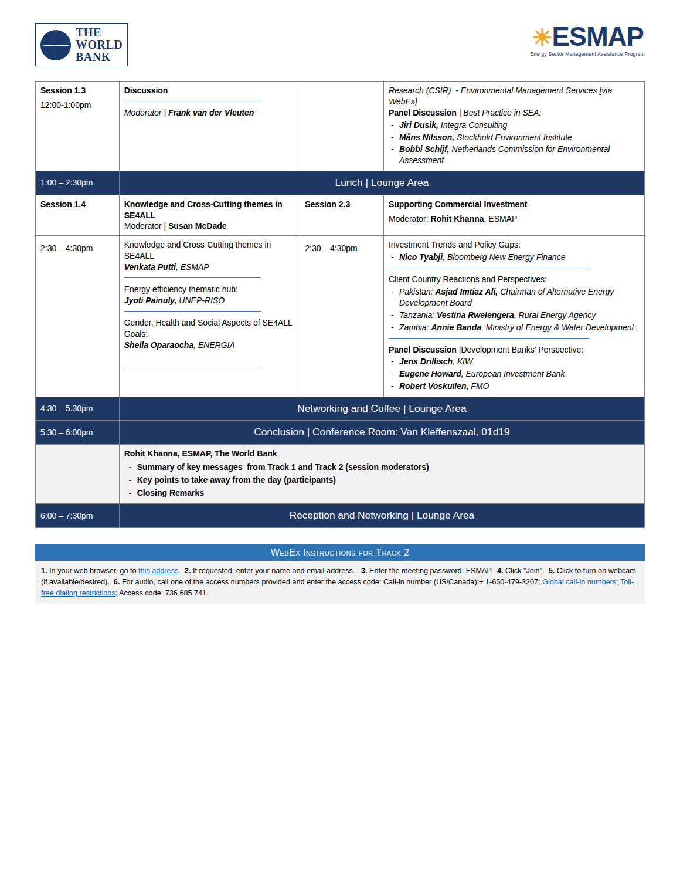THE
WORLD
BANK
☀ESMAP
Energy Sector Management Assistance Program
| Session 1.3 12:00-1:00pm | Discussion Moderator / Frank van der Vleuten | | Research (CSIR) - Environmental Management Services [via WebEx] Panel Discussion / Best Practice in SEA: Jiri Dusik, Integra Consulting Måns Nilsson, Stockhold Environment Institute Bobbi Schijf, Netherlands Commission for Environmental Assessment |
| 1:00 – 2:30pm | Lunch / Lounge Area |
| Session 1.4 | Knowledge and Cross-Cutting themes in SE4ALL Moderator / Susan McDade | Session 2.3 | Supporting Commercial Investment Moderator: Rohit Khanna , ESMAP |
| 2:30 – 4:30pm | Knowledge and Cross-Cutting themes in SE4ALL Venkata Putti , ESMAP Energy efficiency thematic hub: Jyoti Painuly, UNEP-RISO Gender, Health and Social Aspects of SE4ALL Goals: Sheila Oparaocha , ENERGIA | 2:30 – 4:30pm | Investment Trends and Policy Gaps: Nico Tyabji , Bloomberg New Energy Finance Client Country Reactions and Perspectives: Pakistan: Asjad Imtiaz Ali, Chairman of Alternative Energy Development Board Tanzania: Vestina Rwelengera , Rural Energy Agency Zambia: Annie Banda , Ministry of Energy & Water Development Panel Discussion /Development Banks’ Perspective: Jens Drillisch , KfW Eugene Howard , European Investment Bank Robert Voskuilen, FMO |
| 4:30 – 5.30pm | Networking and Coffee / Lounge Area |
| 5:30 – 6:00pm | Conclusion / Conference Room: Van Kleffenszaal, 01d19 |
| | Rohit Khanna, ESMAP, The World Bank Summary of key messages from Track 1 and Track 2 (session moderators) Key points to take away from the day (participants) Closing Remarks |
| 6:00 – 7:30pm | Reception and Networking / Lounge Area |
WebEx Instructions for Track 2
1. In your web browser, go to this address. 2. If requested, enter your name and email address. 3. Enter the meeting password: ESMAP. 4. Click "Join". 5. Click to turn on webcam (if available/desired). 6. For audio, call one of the access numbers provided and enter the access code: Call-in number (US/Canada):+ 1-650-479-3207; Global call-in numbers; Toll-free dialing restrictions; Access code: 736 685 741.